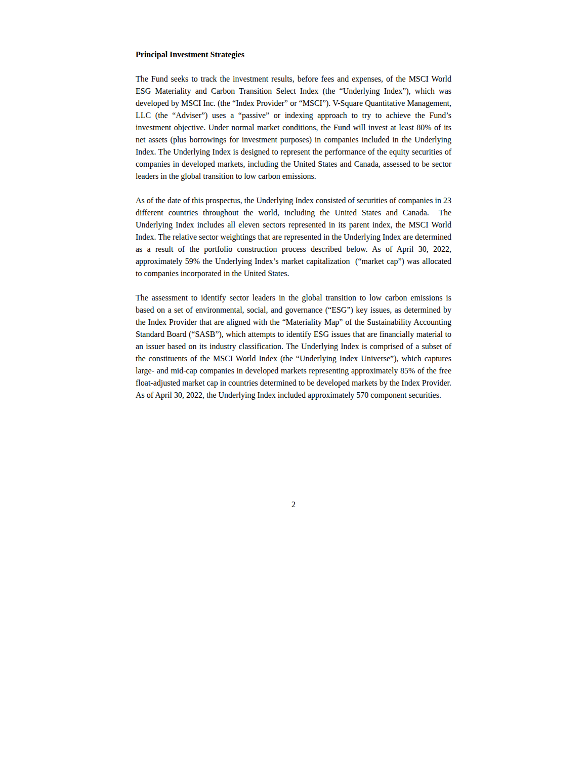Principal Investment Strategies
The Fund seeks to track the investment results, before fees and expenses, of the MSCI World ESG Materiality and Carbon Transition Select Index (the “Underlying Index”), which was developed by MSCI Inc. (the “Index Provider” or “MSCI”). V-Square Quantitative Management, LLC (the “Adviser”) uses a “passive” or indexing approach to try to achieve the Fund’s investment objective. Under normal market conditions, the Fund will invest at least 80% of its net assets (plus borrowings for investment purposes) in companies included in the Underlying Index. The Underlying Index is designed to represent the performance of the equity securities of companies in developed markets, including the United States and Canada, assessed to be sector leaders in the global transition to low carbon emissions.
As of the date of this prospectus, the Underlying Index consisted of securities of companies in 23 different countries throughout the world, including the United States and Canada. The Underlying Index includes all eleven sectors represented in its parent index, the MSCI World Index. The relative sector weightings that are represented in the Underlying Index are determined as a result of the portfolio construction process described below. As of April 30, 2022, approximately 59% the Underlying Index’s market capitalization (“market cap”) was allocated to companies incorporated in the United States.
The assessment to identify sector leaders in the global transition to low carbon emissions is based on a set of environmental, social, and governance (“ESG”) key issues, as determined by the Index Provider that are aligned with the “Materiality Map” of the Sustainability Accounting Standard Board (“SASB”), which attempts to identify ESG issues that are financially material to an issuer based on its industry classification. The Underlying Index is comprised of a subset of the constituents of the MSCI World Index (the “Underlying Index Universe”), which captures large- and mid-cap companies in developed markets representing approximately 85% of the free float-adjusted market cap in countries determined to be developed markets by the Index Provider. As of April 30, 2022, the Underlying Index included approximately 570 component securities.
2